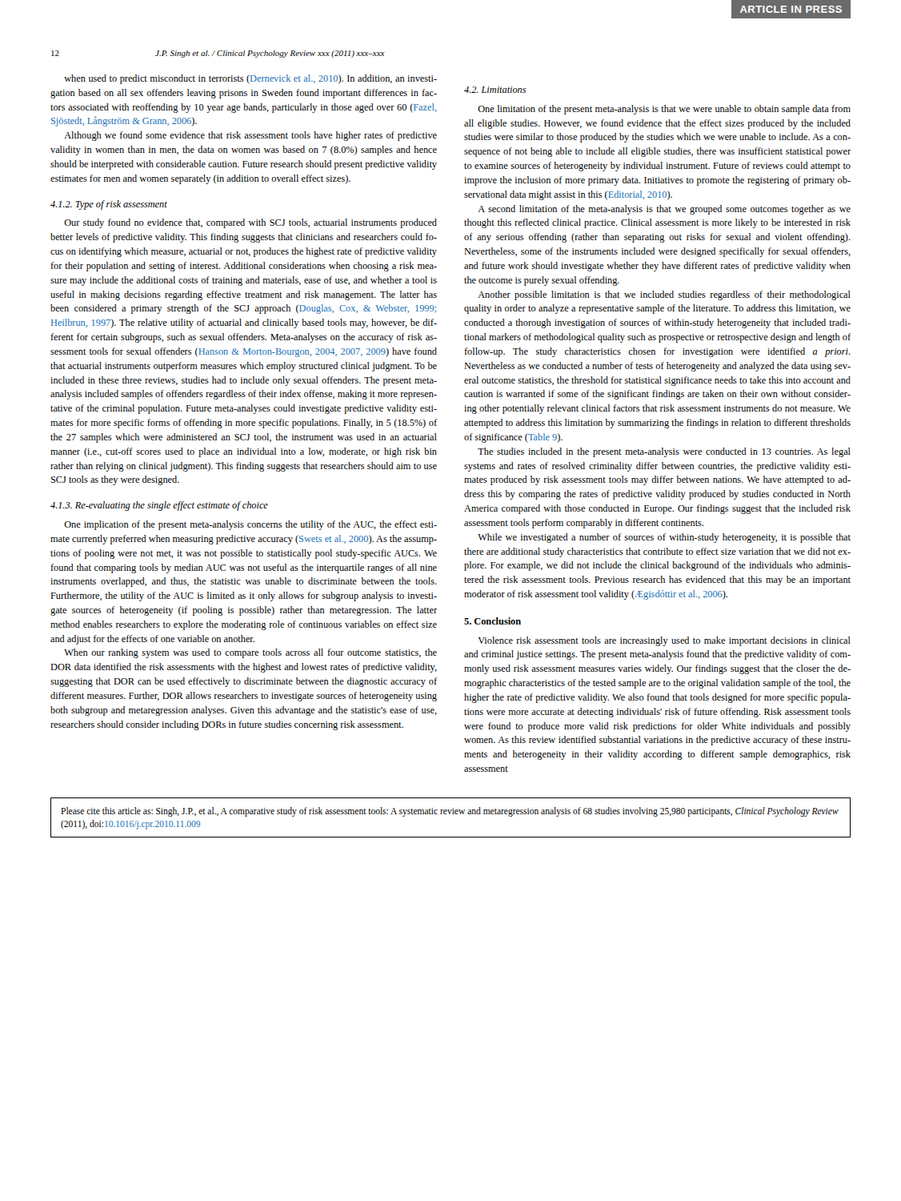ARTICLE IN PRESS
12 J.P. Singh et al. / Clinical Psychology Review xxx (2011) xxx–xxx
when used to predict misconduct in terrorists (Dernevick et al., 2010). In addition, an investigation based on all sex offenders leaving prisons in Sweden found important differences in factors associated with reoffending by 10 year age bands, particularly in those aged over 60 (Fazel, Sjöstedt, Långström & Grann, 2006).
Although we found some evidence that risk assessment tools have higher rates of predictive validity in women than in men, the data on women was based on 7 (8.0%) samples and hence should be interpreted with considerable caution. Future research should present predictive validity estimates for men and women separately (in addition to overall effect sizes).
4.1.2. Type of risk assessment
Our study found no evidence that, compared with SCJ tools, actuarial instruments produced better levels of predictive validity. This finding suggests that clinicians and researchers could focus on identifying which measure, actuarial or not, produces the highest rate of predictive validity for their population and setting of interest. Additional considerations when choosing a risk measure may include the additional costs of training and materials, ease of use, and whether a tool is useful in making decisions regarding effective treatment and risk management. The latter has been considered a primary strength of the SCJ approach (Douglas, Cox, & Webster, 1999; Heilbrun, 1997). The relative utility of actuarial and clinically based tools may, however, be different for certain subgroups, such as sexual offenders. Meta-analyses on the accuracy of risk assessment tools for sexual offenders (Hanson & Morton-Bourgon, 2004, 2007, 2009) have found that actuarial instruments outperform measures which employ structured clinical judgment. To be included in these three reviews, studies had to include only sexual offenders. The present meta-analysis included samples of offenders regardless of their index offense, making it more representative of the criminal population. Future meta-analyses could investigate predictive validity estimates for more specific forms of offending in more specific populations. Finally, in 5 (18.5%) of the 27 samples which were administered an SCJ tool, the instrument was used in an actuarial manner (i.e., cut-off scores used to place an individual into a low, moderate, or high risk bin rather than relying on clinical judgment). This finding suggests that researchers should aim to use SCJ tools as they were designed.
4.1.3. Re-evaluating the single effect estimate of choice
One implication of the present meta-analysis concerns the utility of the AUC, the effect estimate currently preferred when measuring predictive accuracy (Swets et al., 2000). As the assumptions of pooling were not met, it was not possible to statistically pool study-specific AUCs. We found that comparing tools by median AUC was not useful as the interquartile ranges of all nine instruments overlapped, and thus, the statistic was unable to discriminate between the tools. Furthermore, the utility of the AUC is limited as it only allows for subgroup analysis to investigate sources of heterogeneity (if pooling is possible) rather than metaregression. The latter method enables researchers to explore the moderating role of continuous variables on effect size and adjust for the effects of one variable on another.
When our ranking system was used to compare tools across all four outcome statistics, the DOR data identified the risk assessments with the highest and lowest rates of predictive validity, suggesting that DOR can be used effectively to discriminate between the diagnostic accuracy of different measures. Further, DOR allows researchers to investigate sources of heterogeneity using both subgroup and metaregression analyses. Given this advantage and the statistic's ease of use, researchers should consider including DORs in future studies concerning risk assessment.
4.2. Limitations
One limitation of the present meta-analysis is that we were unable to obtain sample data from all eligible studies. However, we found evidence that the effect sizes produced by the included studies were similar to those produced by the studies which we were unable to include. As a consequence of not being able to include all eligible studies, there was insufficient statistical power to examine sources of heterogeneity by individual instrument. Future of reviews could attempt to improve the inclusion of more primary data. Initiatives to promote the registering of primary observational data might assist in this (Editorial, 2010).
A second limitation of the meta-analysis is that we grouped some outcomes together as we thought this reflected clinical practice. Clinical assessment is more likely to be interested in risk of any serious offending (rather than separating out risks for sexual and violent offending). Nevertheless, some of the instruments included were designed specifically for sexual offenders, and future work should investigate whether they have different rates of predictive validity when the outcome is purely sexual offending.
Another possible limitation is that we included studies regardless of their methodological quality in order to analyze a representative sample of the literature. To address this limitation, we conducted a thorough investigation of sources of within-study heterogeneity that included traditional markers of methodological quality such as prospective or retrospective design and length of follow-up. The study characteristics chosen for investigation were identified a priori. Nevertheless as we conducted a number of tests of heterogeneity and analyzed the data using several outcome statistics, the threshold for statistical significance needs to take this into account and caution is warranted if some of the significant findings are taken on their own without considering other potentially relevant clinical factors that risk assessment instruments do not measure. We attempted to address this limitation by summarizing the findings in relation to different thresholds of significance (Table 9).
The studies included in the present meta-analysis were conducted in 13 countries. As legal systems and rates of resolved criminality differ between countries, the predictive validity estimates produced by risk assessment tools may differ between nations. We have attempted to address this by comparing the rates of predictive validity produced by studies conducted in North America compared with those conducted in Europe. Our findings suggest that the included risk assessment tools perform comparably in different continents.
While we investigated a number of sources of within-study heterogeneity, it is possible that there are additional study characteristics that contribute to effect size variation that we did not explore. For example, we did not include the clinical background of the individuals who administered the risk assessment tools. Previous research has evidenced that this may be an important moderator of risk assessment tool validity (Ægisdóttir et al., 2006).
5. Conclusion
Violence risk assessment tools are increasingly used to make important decisions in clinical and criminal justice settings. The present meta-analysis found that the predictive validity of commonly used risk assessment measures varies widely. Our findings suggest that the closer the demographic characteristics of the tested sample are to the original validation sample of the tool, the higher the rate of predictive validity. We also found that tools designed for more specific populations were more accurate at detecting individuals' risk of future offending. Risk assessment tools were found to produce more valid risk predictions for older White individuals and possibly women. As this review identified substantial variations in the predictive accuracy of these instruments and heterogeneity in their validity according to different sample demographics, risk assessment
Please cite this article as: Singh, J.P., et al., A comparative study of risk assessment tools: A systematic review and metaregression analysis of 68 studies involving 25,980 participants, Clinical Psychology Review (2011), doi:10.1016/j.cpr.2010.11.009